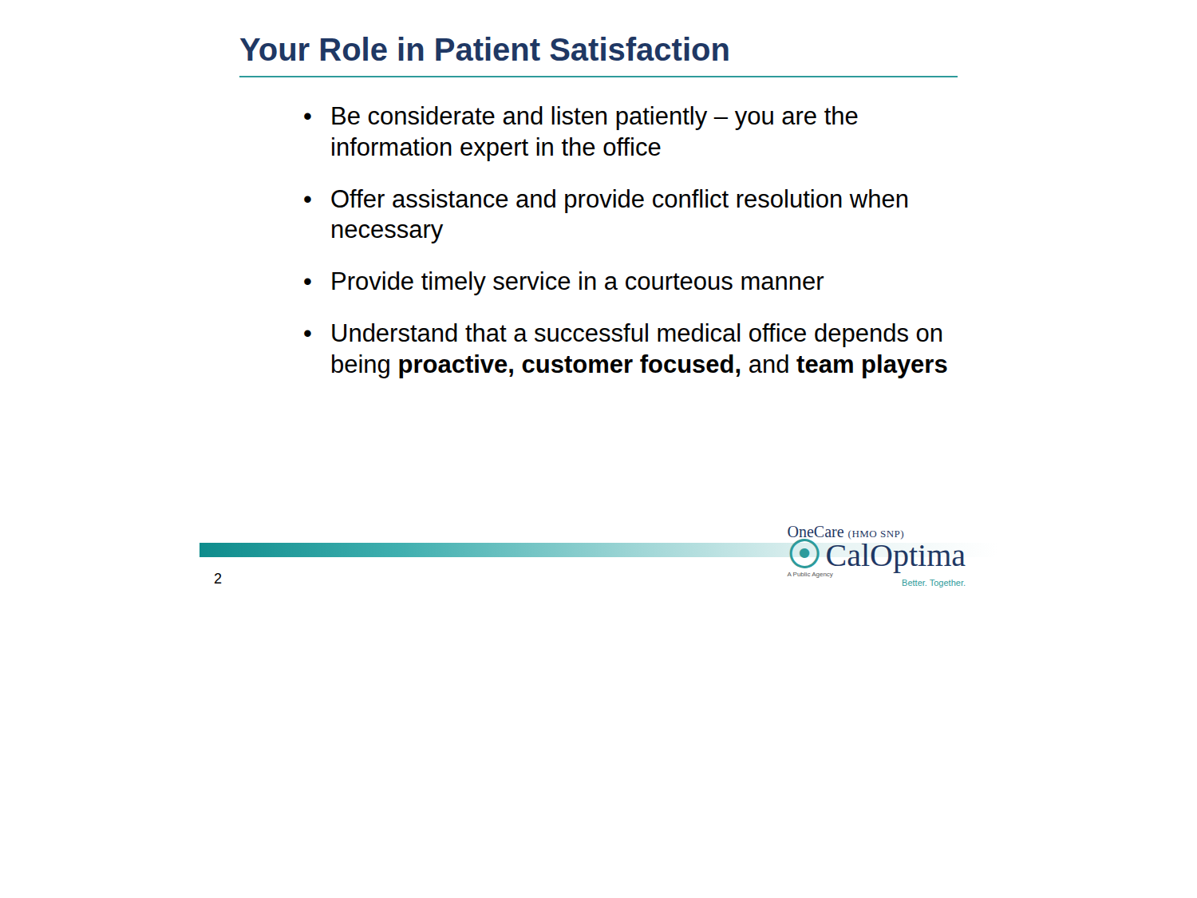Your Role in Patient Satisfaction
Be considerate and listen patiently – you are the information expert in the office
Offer assistance and provide conflict resolution when necessary
Provide timely service in a courteous manner
Understand that a successful medical office depends on being proactive, customer focused, and team players
2
OneCare (HMO SNP)
⦿ CalOptima
A Public Agency
Better. Together.